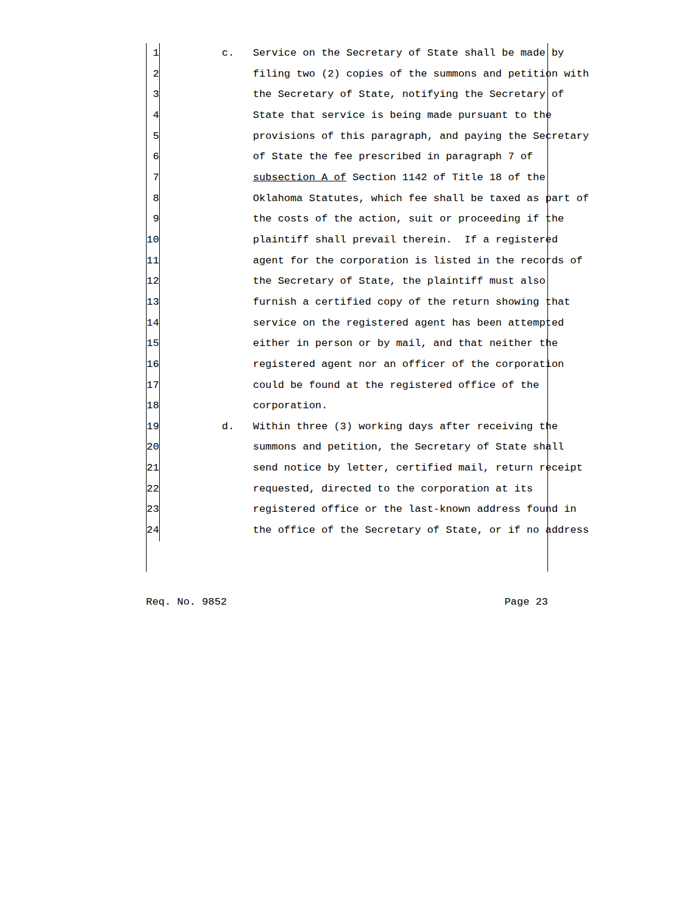| 1 | c. Service on the Secretary of State shall be made by |
| 2 | filing two (2) copies of the summons and petition with |
| 3 | the Secretary of State, notifying the Secretary of |
| 4 | State that service is being made pursuant to the |
| 5 | provisions of this paragraph, and paying the Secretary |
| 6 | of State the fee prescribed in paragraph 7 of |
| 7 | subsection A of Section 1142 of Title 18 of the |
| 8 | Oklahoma Statutes, which fee shall be taxed as part of |
| 9 | the costs of the action, suit or proceeding if the |
| 10 | plaintiff shall prevail therein. If a registered |
| 11 | agent for the corporation is listed in the records of |
| 12 | the Secretary of State, the plaintiff must also |
| 13 | furnish a certified copy of the return showing that |
| 14 | service on the registered agent has been attempted |
| 15 | either in person or by mail, and that neither the |
| 16 | registered agent nor an officer of the corporation |
| 17 | could be found at the registered office of the |
| 18 | corporation. |
| 19 | d. Within three (3) working days after receiving the |
| 20 | summons and petition, the Secretary of State shall |
| 21 | send notice by letter, certified mail, return receipt |
| 22 | requested, directed to the corporation at its |
| 23 | registered office or the last-known address found in |
| 24 | the office of the Secretary of State, or if no address |
Req. No. 9852 Page 23